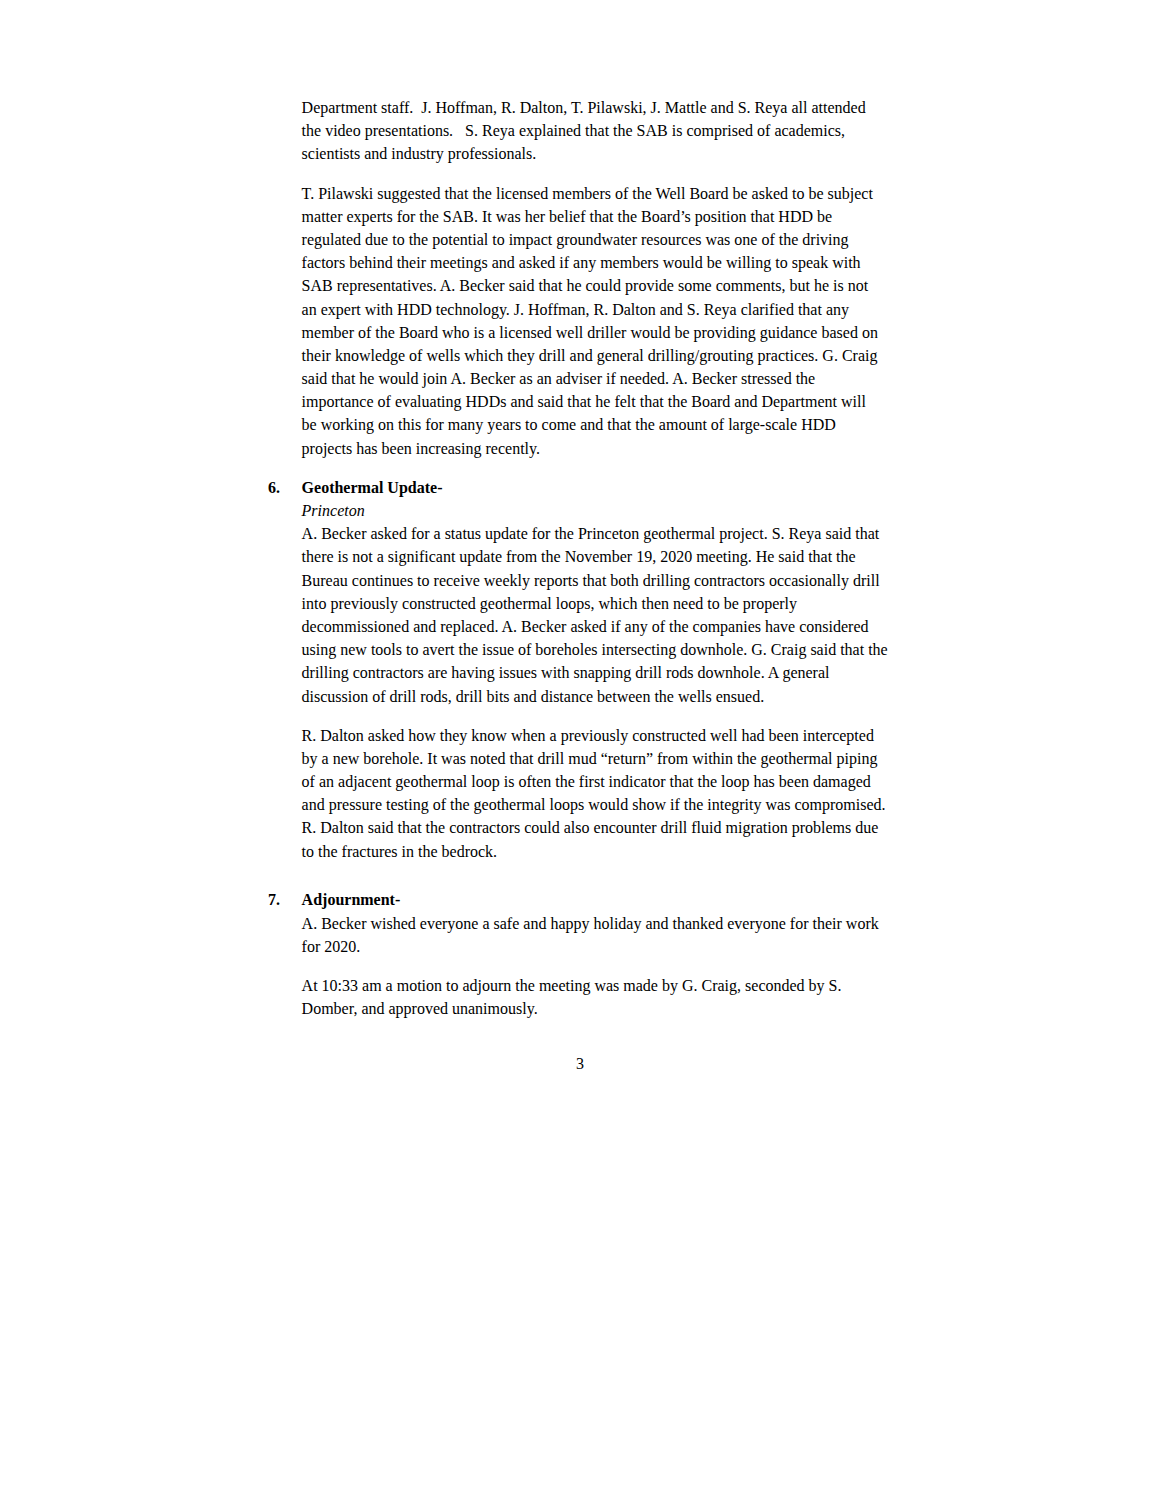Department staff. J. Hoffman, R. Dalton, T. Pilawski, J. Mattle and S. Reya all attended the video presentations. S. Reya explained that the SAB is comprised of academics, scientists and industry professionals.
T. Pilawski suggested that the licensed members of the Well Board be asked to be subject matter experts for the SAB. It was her belief that the Board’s position that HDD be regulated due to the potential to impact groundwater resources was one of the driving factors behind their meetings and asked if any members would be willing to speak with SAB representatives. A. Becker said that he could provide some comments, but he is not an expert with HDD technology. J. Hoffman, R. Dalton and S. Reya clarified that any member of the Board who is a licensed well driller would be providing guidance based on their knowledge of wells which they drill and general drilling/grouting practices. G. Craig said that he would join A. Becker as an adviser if needed. A. Becker stressed the importance of evaluating HDDs and said that he felt that the Board and Department will be working on this for many years to come and that the amount of large-scale HDD projects has been increasing recently.
6.
Geothermal Update-
Princeton
A. Becker asked for a status update for the Princeton geothermal project. S. Reya said that there is not a significant update from the November 19, 2020 meeting. He said that the Bureau continues to receive weekly reports that both drilling contractors occasionally drill into previously constructed geothermal loops, which then need to be properly decommissioned and replaced. A. Becker asked if any of the companies have considered using new tools to avert the issue of boreholes intersecting downhole. G. Craig said that the drilling contractors are having issues with snapping drill rods downhole. A general discussion of drill rods, drill bits and distance between the wells ensued.
R. Dalton asked how they know when a previously constructed well had been intercepted by a new borehole. It was noted that drill mud “return” from within the geothermal piping of an adjacent geothermal loop is often the first indicator that the loop has been damaged and pressure testing of the geothermal loops would show if the integrity was compromised. R. Dalton said that the contractors could also encounter drill fluid migration problems due to the fractures in the bedrock.
7.
Adjournment-
A. Becker wished everyone a safe and happy holiday and thanked everyone for their work for 2020.
At 10:33 am a motion to adjourn the meeting was made by G. Craig, seconded by S. Domber, and approved unanimously.
3